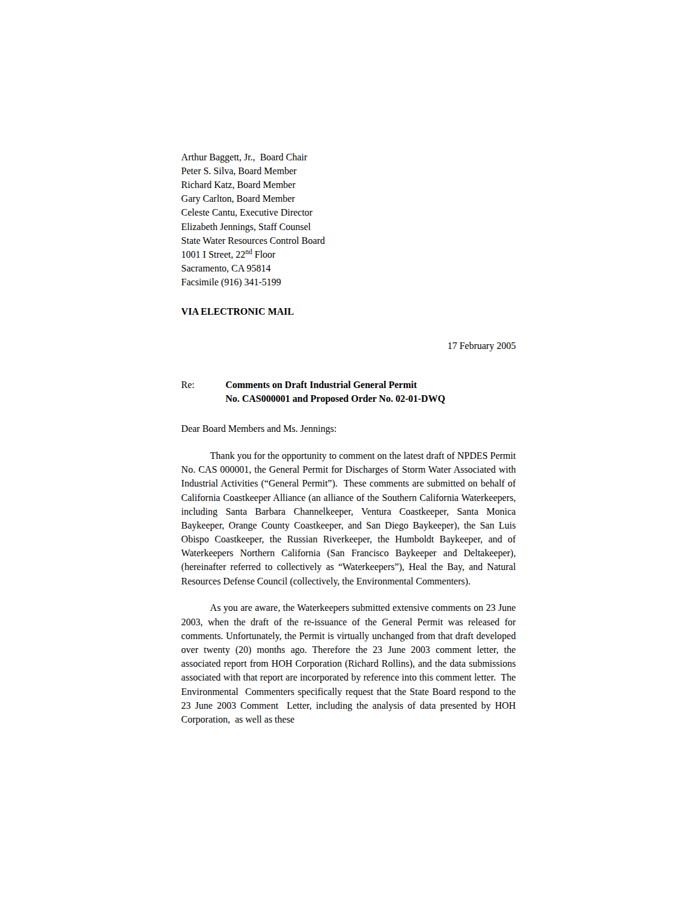Arthur Baggett, Jr., Board Chair
Peter S. Silva, Board Member
Richard Katz, Board Member
Gary Carlton, Board Member
Celeste Cantu, Executive Director
Elizabeth Jennings, Staff Counsel
State Water Resources Control Board
1001 I Street, 22nd Floor
Sacramento, CA 95814
Facsimile (916) 341-5199
VIA ELECTRONIC MAIL
17 February 2005
Re:
Comments on Draft Industrial General Permit
No. CAS000001 and Proposed Order No. 02-01-DWQ
Dear Board Members and Ms. Jennings:
Thank you for the opportunity to comment on the latest draft of NPDES Permit No. CAS 000001, the General Permit for Discharges of Storm Water Associated with Industrial Activities (“General Permit”). These comments are submitted on behalf of California Coastkeeper Alliance (an alliance of the Southern California Waterkeepers, including Santa Barbara Channelkeeper, Ventura Coastkeeper, Santa Monica Baykeeper, Orange County Coastkeeper, and San Diego Baykeeper), the San Luis Obispo Coastkeeper, the Russian Riverkeeper, the Humboldt Baykeeper, and of Waterkeepers Northern California (San Francisco Baykeeper and Deltakeeper), (hereinafter referred to collectively as “Waterkeepers”), Heal the Bay, and Natural Resources Defense Council (collectively, the Environmental Commenters).
As you are aware, the Waterkeepers submitted extensive comments on 23 June 2003, when the draft of the re-issuance of the General Permit was released for comments. Unfortunately, the Permit is virtually unchanged from that draft developed over twenty (20) months ago. Therefore the 23 June 2003 comment letter, the associated report from HOH Corporation (Richard Rollins), and the data submissions associated with that report are incorporated by reference into this comment letter. The Environmental Commenters specifically request that the State Board respond to the 23 June 2003 Comment Letter, including the analysis of data presented by HOH Corporation, as well as these